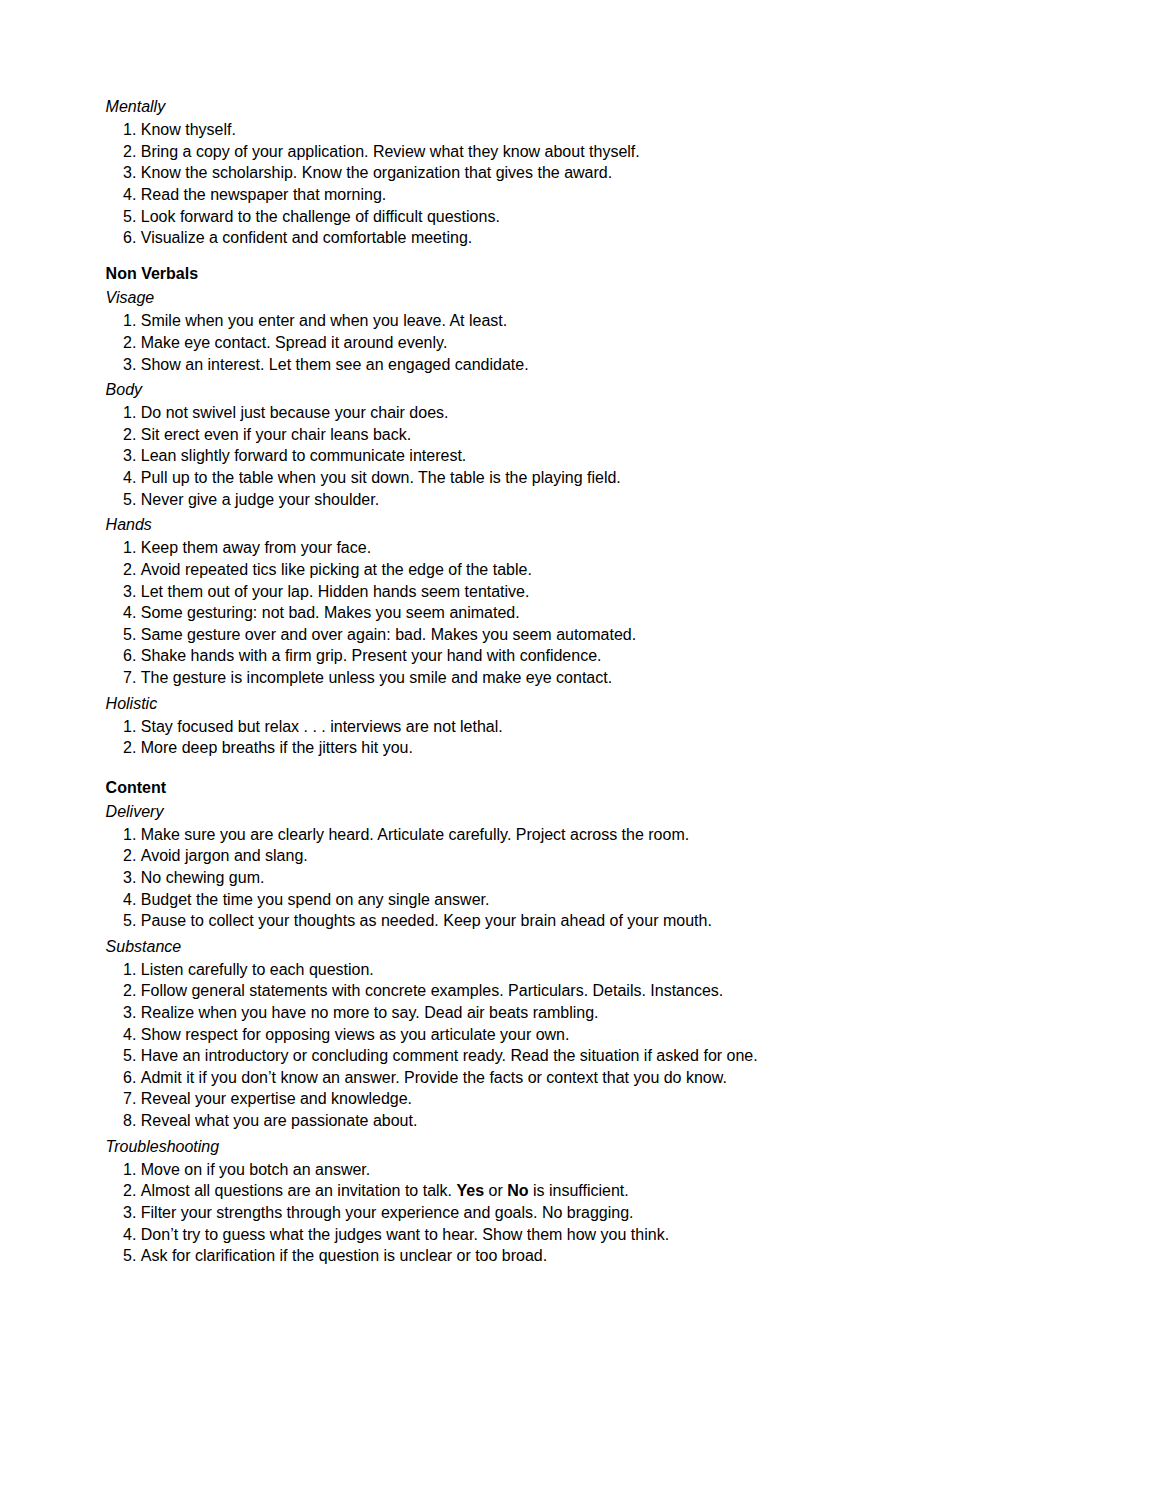Mentally
Know thyself.
Bring a copy of your application. Review what they know about thyself.
Know the scholarship. Know the organization that gives the award.
Read the newspaper that morning.
Look forward to the challenge of difficult questions.
Visualize a confident and comfortable meeting.
Non Verbals
Visage
Smile when you enter and when you leave. At least.
Make eye contact. Spread it around evenly.
Show an interest. Let them see an engaged candidate.
Body
Do not swivel just because your chair does.
Sit erect even if your chair leans back.
Lean slightly forward to communicate interest.
Pull up to the table when you sit down. The table is the playing field.
Never give a judge your shoulder.
Hands
Keep them away from your face.
Avoid repeated tics like picking at the edge of the table.
Let them out of your lap. Hidden hands seem tentative.
Some gesturing: not bad. Makes you seem animated.
Same gesture over and over again: bad. Makes you seem automated.
Shake hands with a firm grip. Present your hand with confidence.
The gesture is incomplete unless you smile and make eye contact.
Holistic
Stay focused but relax . . . interviews are not lethal.
More deep breaths if the jitters hit you.
Content
Delivery
Make sure you are clearly heard. Articulate carefully. Project across the room.
Avoid jargon and slang.
No chewing gum.
Budget the time you spend on any single answer.
Pause to collect your thoughts as needed. Keep your brain ahead of your mouth.
Substance
Listen carefully to each question.
Follow general statements with concrete examples. Particulars. Details. Instances.
Realize when you have no more to say. Dead air beats rambling.
Show respect for opposing views as you articulate your own.
Have an introductory or concluding comment ready. Read the situation if asked for one.
Admit it if you don’t know an answer. Provide the facts or context that you do know.
Reveal your expertise and knowledge.
Reveal what you are passionate about.
Troubleshooting
Move on if you botch an answer.
Almost all questions are an invitation to talk. Yes or No is insufficient.
Filter your strengths through your experience and goals. No bragging.
Don’t try to guess what the judges want to hear. Show them how you think.
Ask for clarification if the question is unclear or too broad.